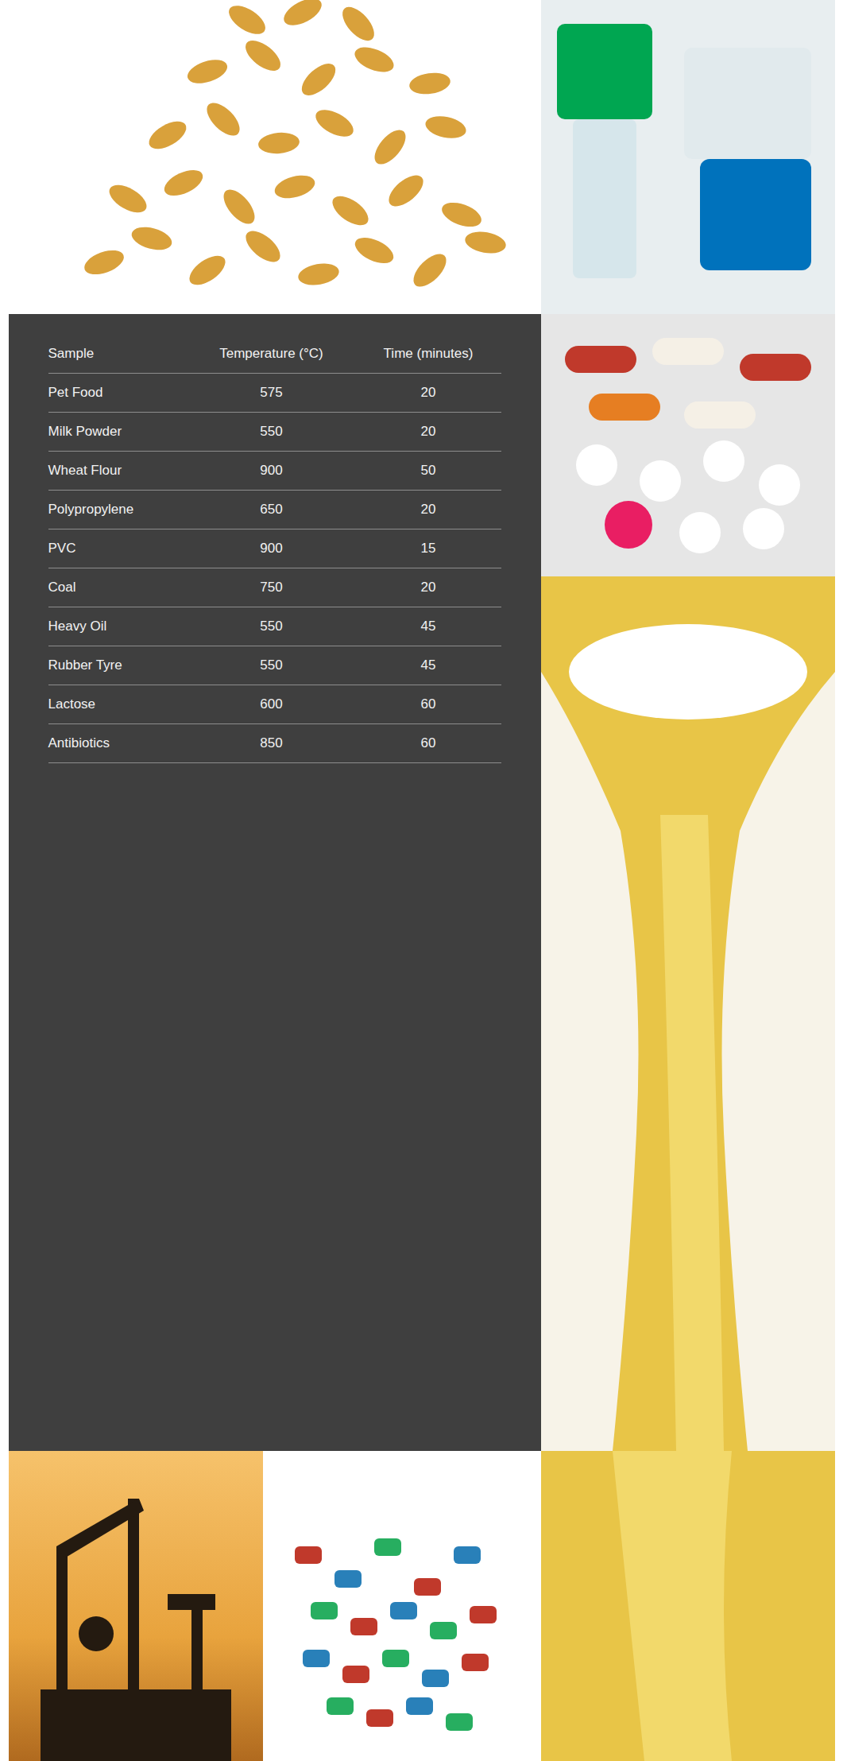| Sample | Temperature (°C) | Time (minutes) |
| --- | --- | --- |
| Pet Food | 575 | 20 |
| Milk Powder | 550 | 20 |
| Wheat Flour | 900 | 50 |
| Polypropylene | 650 | 20 |
| PVC | 900 | 15 |
| Coal | 750 | 20 |
| Heavy Oil | 550 | 45 |
| Rubber Tyre | 550 | 45 |
| Lactose | 600 | 60 |
| Antibiotics | 850 | 60 |